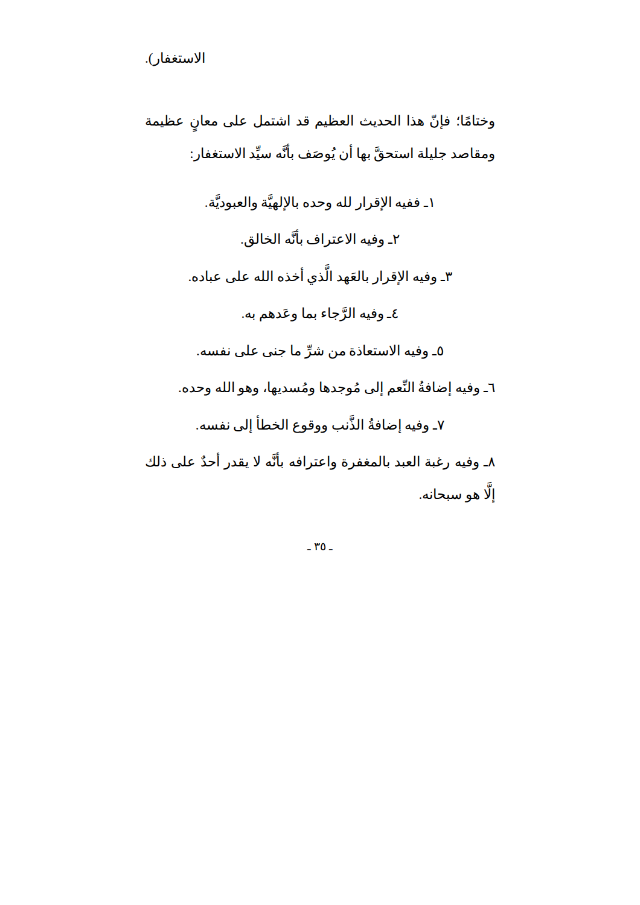الاستغفار).
وختامًا؛ فإنّ هذا الحديث العظيم قد اشتمل على معانٍ عظيمة ومقاصد جليلة استحقَّ بها أن يُوصَف بأنَّه سيِّد الاستغفار:
١ـ ففيه الإقرار لله وحده بالإلهيَّة والعبوديَّة.
٢ـ وفيه الاعتراف بأنَّه الخالق.
٣ـ وفيه الإقرار بالعَهد الَّذي أخذه الله على عباده.
٤ـ وفيه الرَّجاء بما وعَدهم به.
٥ـ وفيه الاستعاذة من شرِّ ما جنى على نفسه.
٦ـ وفيه إضافةُ النِّعم إلى مُوجدها ومُسديها، وهو الله وحده.
٧ـ وفيه إضافةُ الذَّنب ووقوع الخطأ إلى نفسه.
٨ـ وفيه رغبة العبد بالمغفرة واعترافه بأنَّه لا يقدر أحدٌ على ذلك إلَّا هو سبحانه.
ـ ٣٥ ـ